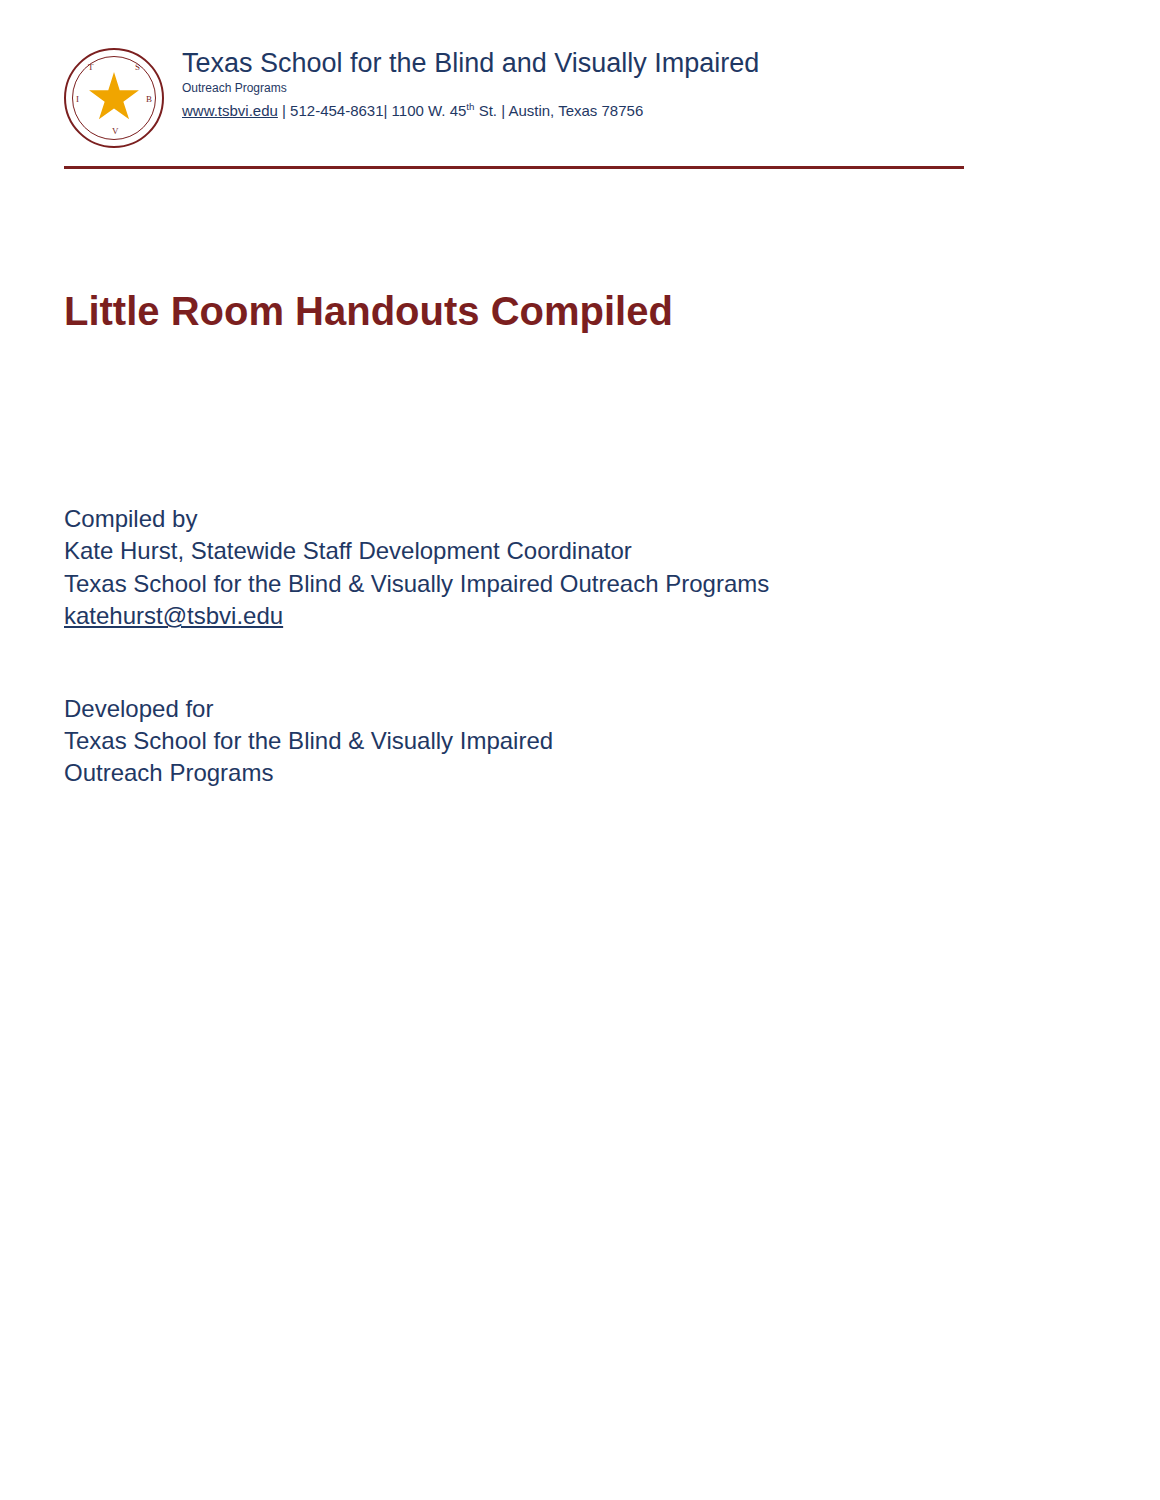T S I B V
Texas School for the Blind and Visually Impaired
Outreach Programs
www.tsbvi.edu | 512-454-8631| 1100 W. 45th St. | Austin, Texas 78756
Little Room Handouts Compiled
Compiled by
Kate Hurst, Statewide Staff Development Coordinator
Texas School for the Blind & Visually Impaired Outreach Programs
katehurst@tsbvi.edu
Developed for
Texas School for the Blind & Visually Impaired
Outreach Programs